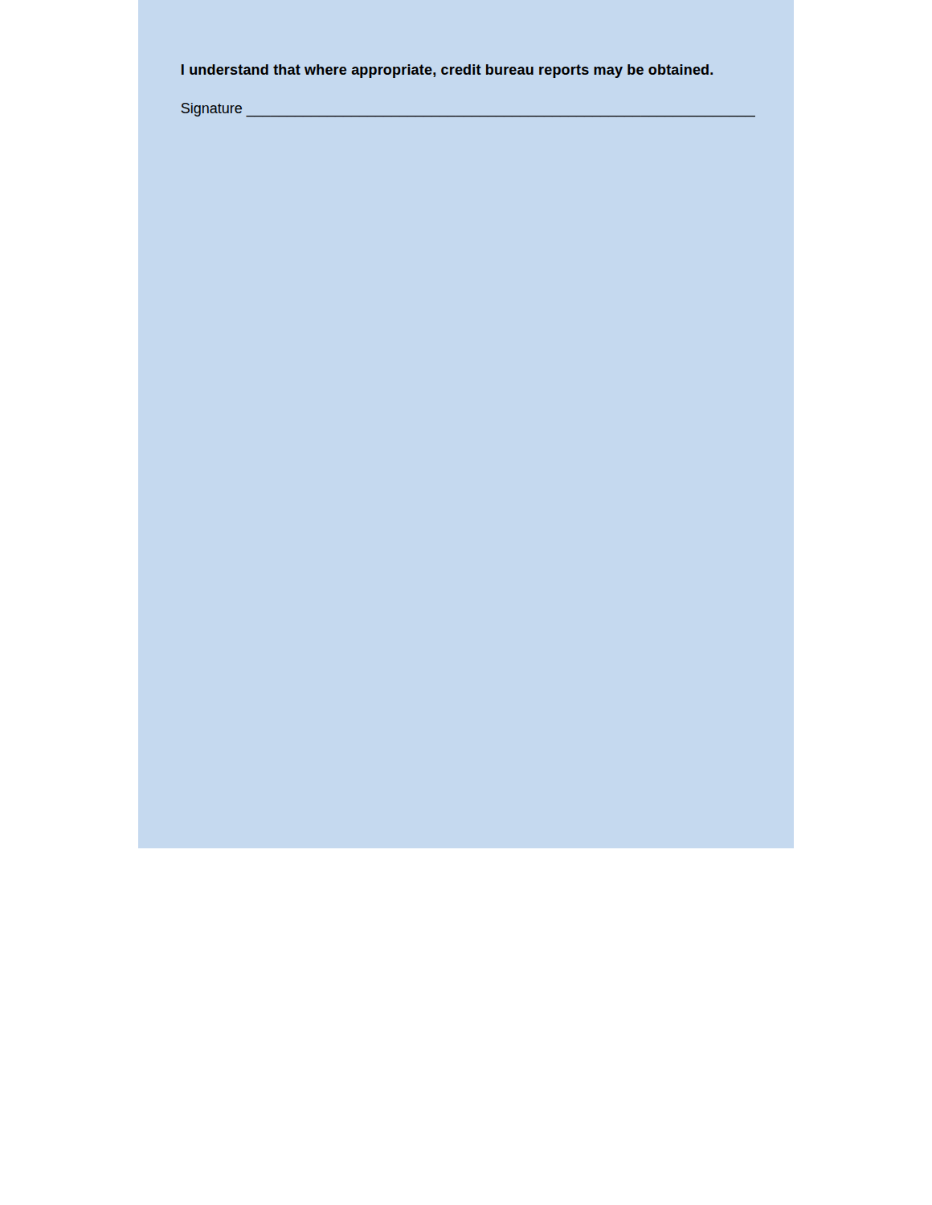I understand that where appropriate, credit bureau reports may be obtained.
Signature ______________________________________________________________________________